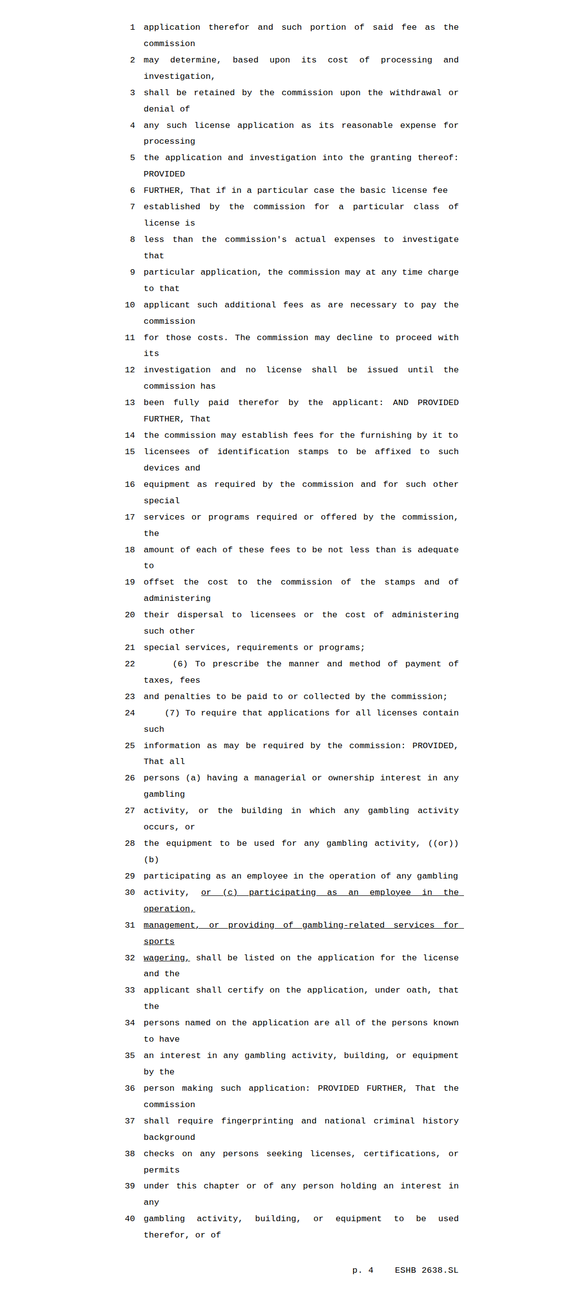application therefor and such portion of said fee as the commission
may determine, based upon its cost of processing and investigation,
shall be retained by the commission upon the withdrawal or denial of
any such license application as its reasonable expense for processing
the application and investigation into the granting thereof: PROVIDED
FURTHER, That if in a particular case the basic license fee
established by the commission for a particular class of license is
less than the commission's actual expenses to investigate that
particular application, the commission may at any time charge to that
applicant such additional fees as are necessary to pay the commission
for those costs. The commission may decline to proceed with its
investigation and no license shall be issued until the commission has
been fully paid therefor by the applicant: AND PROVIDED FURTHER, That
the commission may establish fees for the furnishing by it to
licensees of identification stamps to be affixed to such devices and
equipment as required by the commission and for such other special
services or programs required or offered by the commission, the
amount of each of these fees to be not less than is adequate to
offset the cost to the commission of the stamps and of administering
their dispersal to licensees or the cost of administering such other
special services, requirements or programs;
(6) To prescribe the manner and method of payment of taxes, fees
and penalties to be paid to or collected by the commission;
(7) To require that applications for all licenses contain such
information as may be required by the commission: PROVIDED, That all
persons (a) having a managerial or ownership interest in any gambling
activity, or the building in which any gambling activity occurs, or
the equipment to be used for any gambling activity, ((or)) (b)
participating as an employee in the operation of any gambling
activity, or (c) participating as an employee in the operation,
management, or providing of gambling-related services for sports
wagering, shall be listed on the application for the license and the
applicant shall certify on the application, under oath, that the
persons named on the application are all of the persons known to have
an interest in any gambling activity, building, or equipment by the
person making such application: PROVIDED FURTHER, That the commission
shall require fingerprinting and national criminal history background
checks on any persons seeking licenses, certifications, or permits
under this chapter or of any person holding an interest in any
gambling activity, building, or equipment to be used therefor, or of
p. 4 ESHB 2638.SL